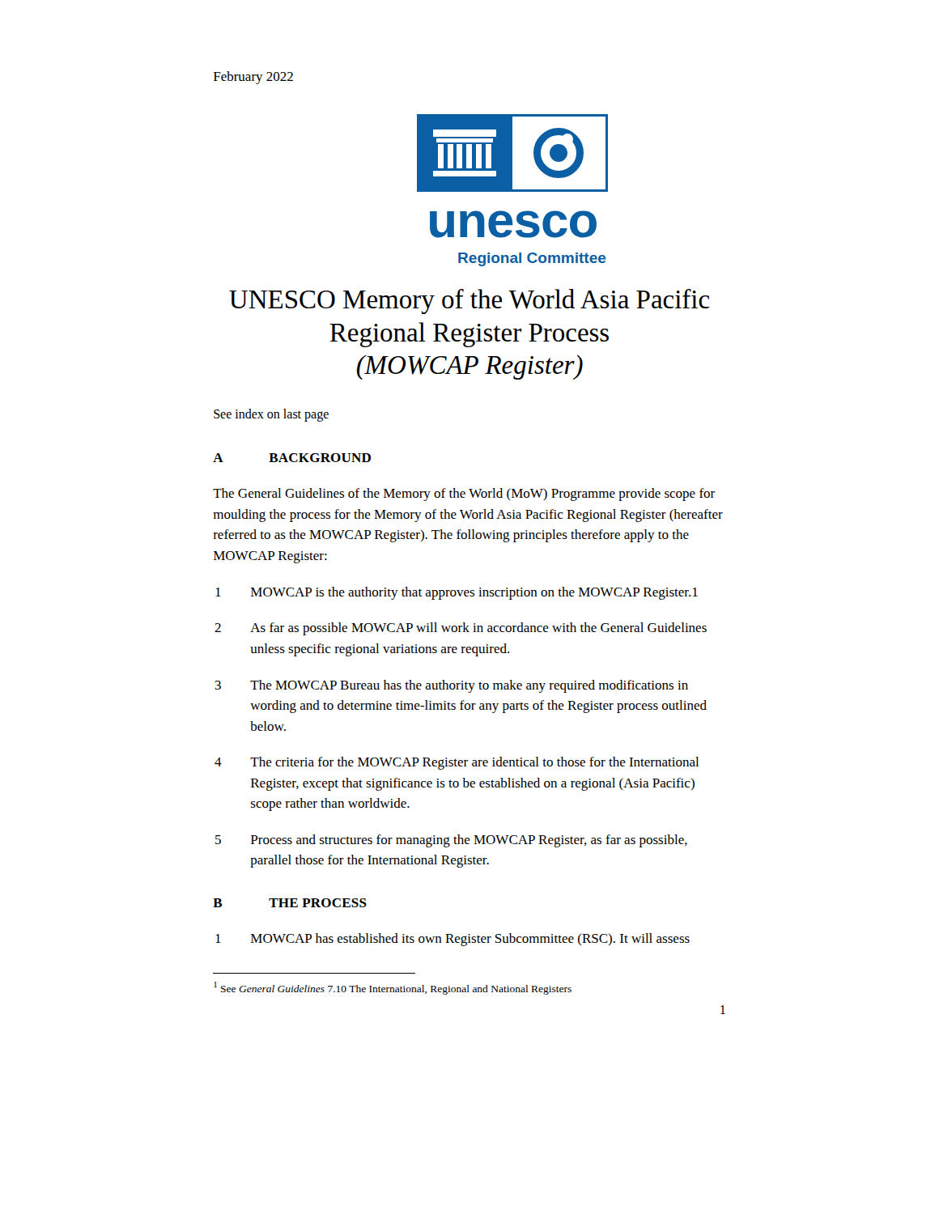February 2022
unesco
Regional Committee
UNESCO Memory of the World Asia Pacific
Regional Register Process
(MOWCAP Register)
See index on last page
ABACKGROUND
The General Guidelines of the Memory of the World (MoW) Programme provide scope for moulding the process for the Memory of the World Asia Pacific Regional Register (hereafter referred to as the MOWCAP Register). The following principles therefore apply to the MOWCAP Register:
1 MOWCAP is the authority that approves inscription on the MOWCAP Register.1
2 As far as possible MOWCAP will work in accordance with the General Guidelines unless specific regional variations are required.
3 The MOWCAP Bureau has the authority to make any required modifications in wording and to determine time-limits for any parts of the Register process outlined below.
4 The criteria for the MOWCAP Register are identical to those for the International Register, except that significance is to be established on a regional (Asia Pacific) scope rather than worldwide.
5 Process and structures for managing the MOWCAP Register, as far as possible, parallel those for the International Register.
BTHE PROCESS
1 MOWCAP has established its own Register Subcommittee (RSC). It will assess
1 See General Guidelines 7.10 The International, Regional and National Registers
1